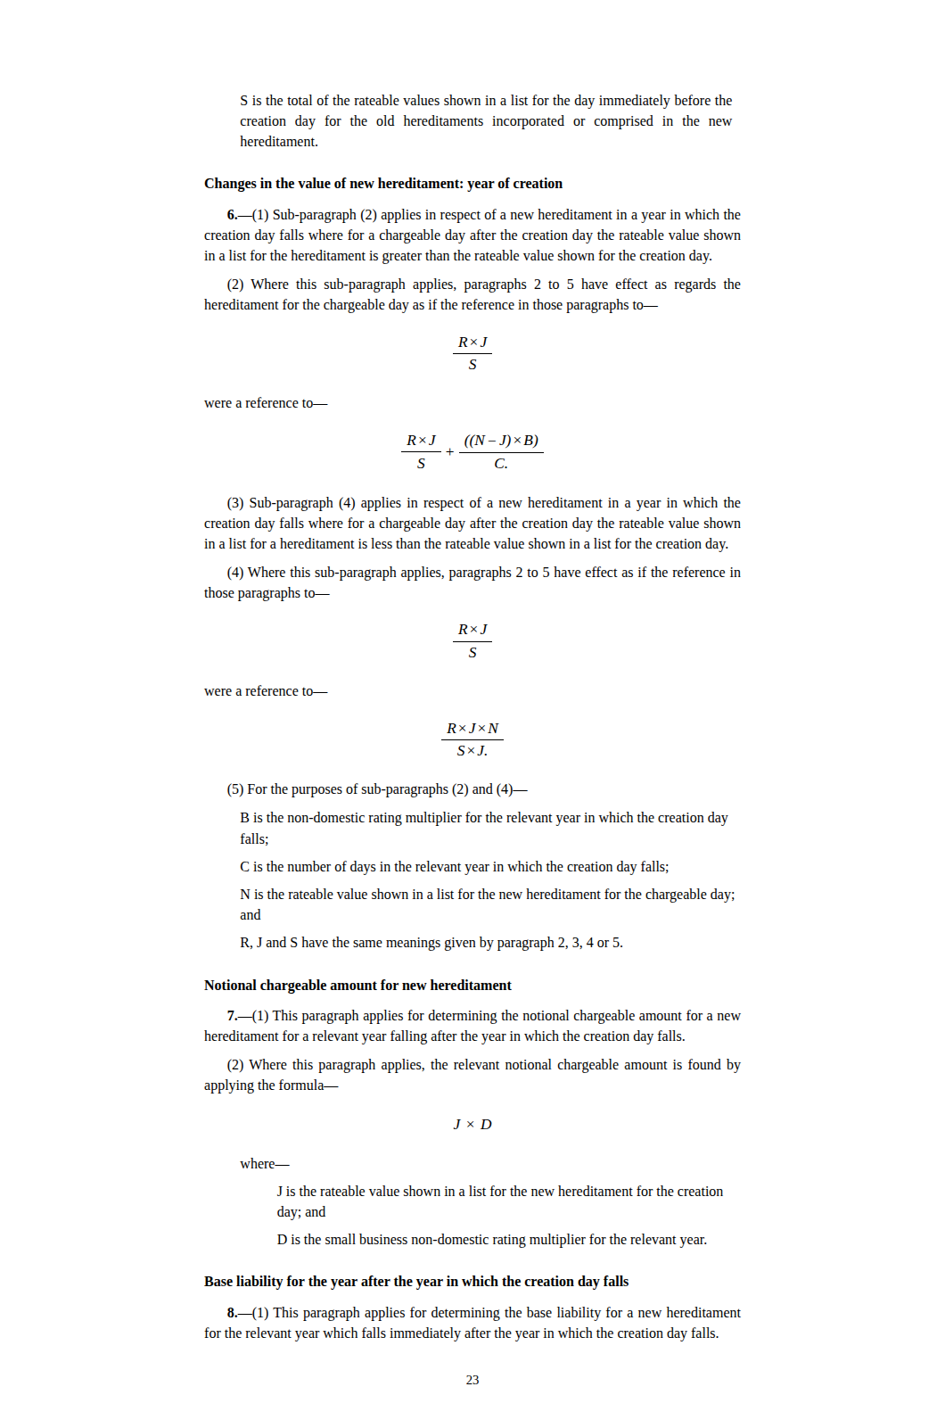S is the total of the rateable values shown in a list for the day immediately before the creation day for the old hereditaments incorporated or comprised in the new hereditament.
Changes in the value of new hereditament: year of creation
6.—(1) Sub-paragraph (2) applies in respect of a new hereditament in a year in which the creation day falls where for a chargeable day after the creation day the rateable value shown in a list for the hereditament is greater than the rateable value shown for the creation day.
(2) Where this sub-paragraph applies, paragraphs 2 to 5 have effect as regards the hereditament for the chargeable day as if the reference in those paragraphs to—
R×J S
were a reference to—
R×J S+((N−J)×B) C.
(3) Sub-paragraph (4) applies in respect of a new hereditament in a year in which the creation day falls where for a chargeable day after the creation day the rateable value shown in a list for a hereditament is less than the rateable value shown in a list for the creation day.
(4) Where this sub-paragraph applies, paragraphs 2 to 5 have effect as if the reference in those paragraphs to—
R×J S
were a reference to—
R×J×N S×J.
(5) For the purposes of sub-paragraphs (2) and (4)—
B is the non-domestic rating multiplier for the relevant year in which the creation day falls;
C is the number of days in the relevant year in which the creation day falls;
N is the rateable value shown in a list for the new hereditament for the chargeable day; and
R, J and S have the same meanings given by paragraph 2, 3, 4 or 5.
Notional chargeable amount for new hereditament
7.—(1) This paragraph applies for determining the notional chargeable amount for a new hereditament for a relevant year falling after the year in which the creation day falls.
(2) Where this paragraph applies, the relevant notional chargeable amount is found by applying the formula—
J × D
where—
J is the rateable value shown in a list for the new hereditament for the creation day; and
D is the small business non-domestic rating multiplier for the relevant year.
Base liability for the year after the year in which the creation day falls
8.—(1) This paragraph applies for determining the base liability for a new hereditament for the relevant year which falls immediately after the year in which the creation day falls.
23